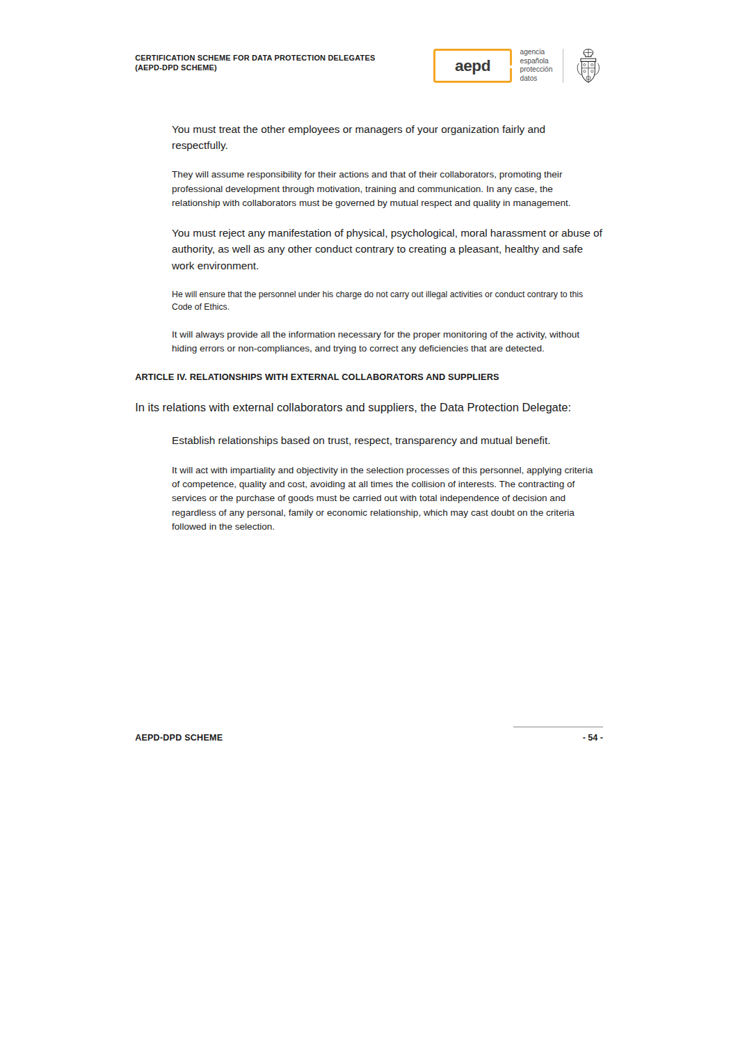Certification Scheme for Data Protection Delegates
(AEPD-DPD Scheme)
aepd
agencia
española
protección
datos
You must treat the other employees or managers of your organization fairly and respectfully.
They will assume responsibility for their actions and that of their collaborators, promoting their professional development through motivation, training and communication. In any case, the relationship with collaborators must be governed by mutual respect and quality in management.
You must reject any manifestation of physical, psychological, moral harassment or abuse of authority, as well as any other conduct contrary to creating a pleasant, healthy and safe work environment.
He will ensure that the personnel under his charge do not carry out illegal activities or conduct contrary to this Code of Ethics.
It will always provide all the information necessary for the proper monitoring of the activity, without hiding errors or non-compliances, and trying to correct any deficiencies that are detected.
Article IV. Relationships with external collaborators and suppliers
In its relations with external collaborators and suppliers, the Data Protection Delegate:
Establish relationships based on trust, respect, transparency and mutual benefit.
It will act with impartiality and objectivity in the selection processes of this personnel, applying criteria of competence, quality and cost, avoiding at all times the collision of interests. The contracting of services or the purchase of goods must be carried out with total independence of decision and regardless of any personal, family or economic relationship, which may cast doubt on the criteria followed in the selection.
AEPD-DPD Scheme
- 54 -